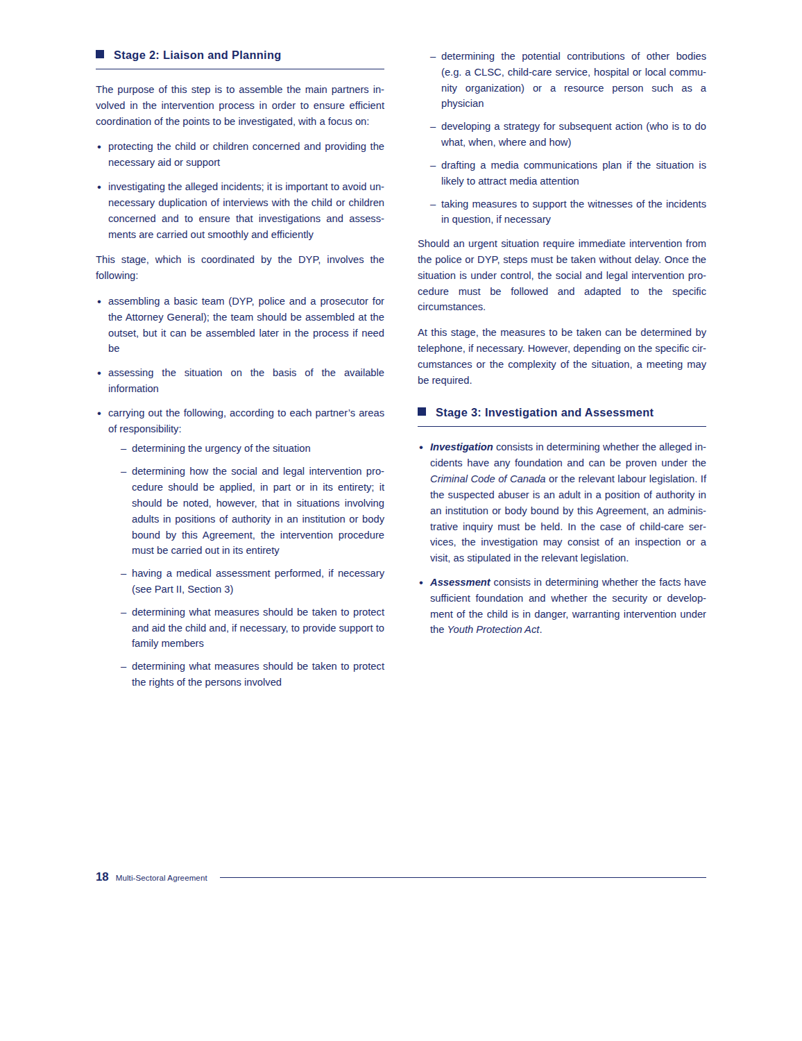Stage 2: Liaison and Planning
The purpose of this step is to assemble the main partners involved in the intervention process in order to ensure efficient coordination of the points to be investigated, with a focus on:
protecting the child or children concerned and providing the necessary aid or support
investigating the alleged incidents; it is important to avoid unnecessary duplication of interviews with the child or children concerned and to ensure that investigations and assessments are carried out smoothly and efficiently
This stage, which is coordinated by the DYP, involves the following:
assembling a basic team (DYP, police and a prosecutor for the Attorney General); the team should be assembled at the outset, but it can be assembled later in the process if need be
assessing the situation on the basis of the available information
carrying out the following, according to each partner’s areas of responsibility:
determining the urgency of the situation
determining how the social and legal intervention procedure should be applied, in part or in its entirety; it should be noted, however, that in situations involving adults in positions of authority in an institution or body bound by this Agreement, the intervention procedure must be carried out in its entirety
having a medical assessment performed, if necessary (see Part II, Section 3)
determining what measures should be taken to protect and aid the child and, if necessary, to provide support to family members
determining what measures should be taken to protect the rights of the persons involved
determining the potential contributions of other bodies (e.g. a CLSC, child-care service, hospital or local community organization) or a resource person such as a physician
developing a strategy for subsequent action (who is to do what, when, where and how)
drafting a media communications plan if the situation is likely to attract media attention
taking measures to support the witnesses of the incidents in question, if necessary
Should an urgent situation require immediate intervention from the police or DYP, steps must be taken without delay. Once the situation is under control, the social and legal intervention procedure must be followed and adapted to the specific circumstances.
At this stage, the measures to be taken can be determined by telephone, if necessary. However, depending on the specific circumstances or the complexity of the situation, a meeting may be required.
Stage 3: Investigation and Assessment
Investigation consists in determining whether the alleged incidents have any foundation and can be proven under the Criminal Code of Canada or the relevant labour legislation. If the suspected abuser is an adult in a position of authority in an institution or body bound by this Agreement, an administrative inquiry must be held. In the case of child-care services, the investigation may consist of an inspection or a visit, as stipulated in the relevant legislation.
Assessment consists in determining whether the facts have sufficient foundation and whether the security or development of the child is in danger, warranting intervention under the Youth Protection Act.
18 Multi-Sectoral Agreement